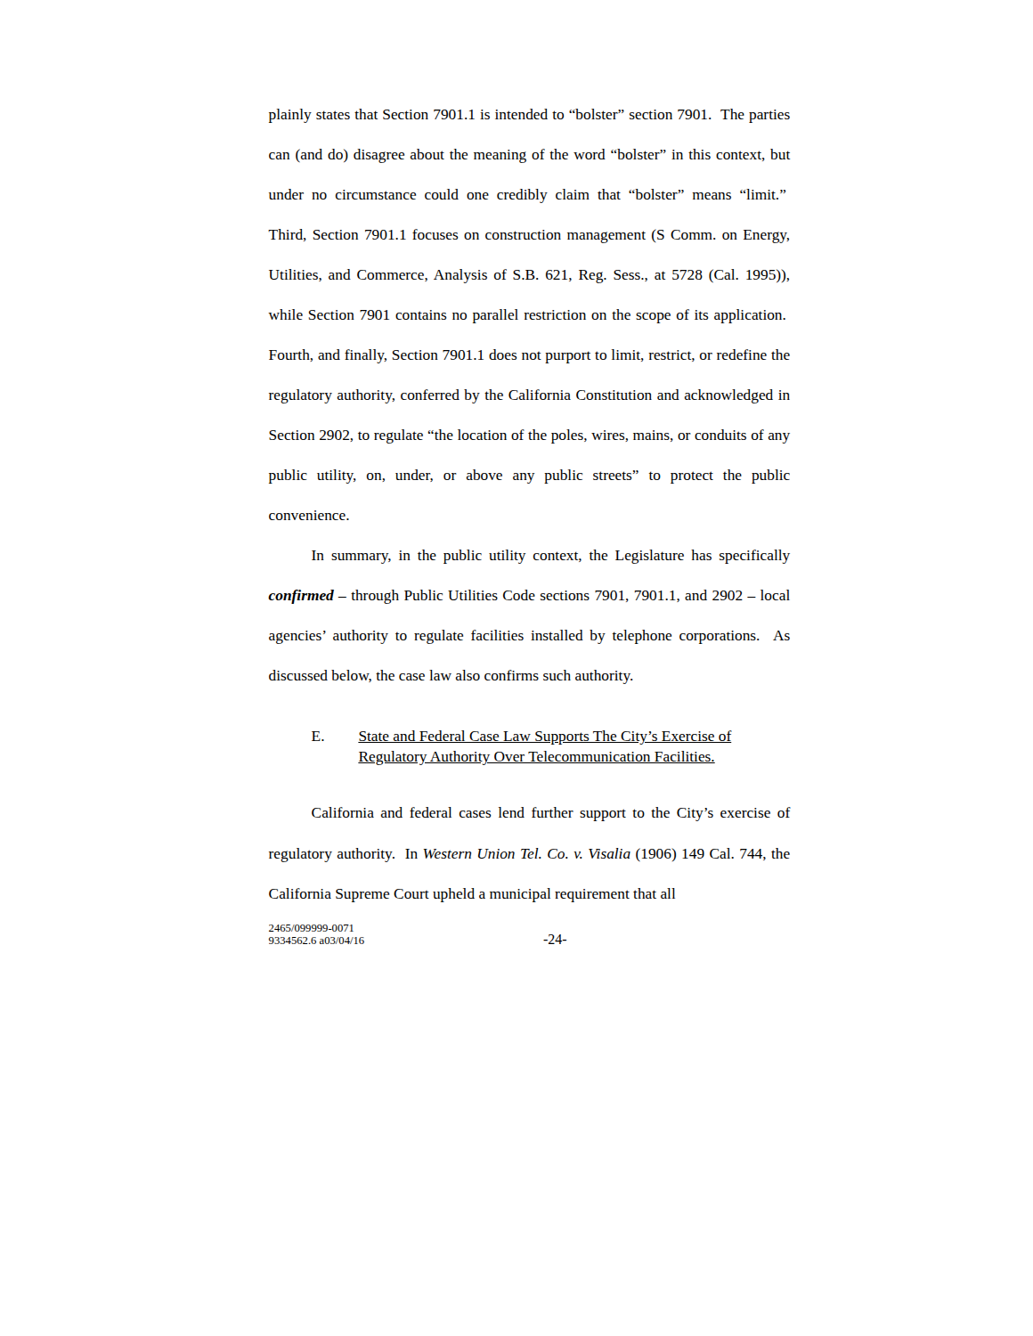plainly states that Section 7901.1 is intended to “bolster” section 7901. The parties can (and do) disagree about the meaning of the word “bolster” in this context, but under no circumstance could one credibly claim that “bolster” means “limit.” Third, Section 7901.1 focuses on construction management (S Comm. on Energy, Utilities, and Commerce, Analysis of S.B. 621, Reg. Sess., at 5728 (Cal. 1995)), while Section 7901 contains no parallel restriction on the scope of its application. Fourth, and finally, Section 7901.1 does not purport to limit, restrict, or redefine the regulatory authority, conferred by the California Constitution and acknowledged in Section 2902, to regulate “the location of the poles, wires, mains, or conduits of any public utility, on, under, or above any public streets” to protect the public convenience.
In summary, in the public utility context, the Legislature has specifically confirmed – through Public Utilities Code sections 7901, 7901.1, and 2902 – local agencies’ authority to regulate facilities installed by telephone corporations. As discussed below, the case law also confirms such authority.
E.
State and Federal Case Law Supports The City’s Exercise of Regulatory Authority Over Telecommunication Facilities.
California and federal cases lend further support to the City’s exercise of regulatory authority. In Western Union Tel. Co. v. Visalia (1906) 149 Cal. 744, the California Supreme Court upheld a municipal requirement that all
2465/099999-0071
9334562.6 a03/04/16
-24-